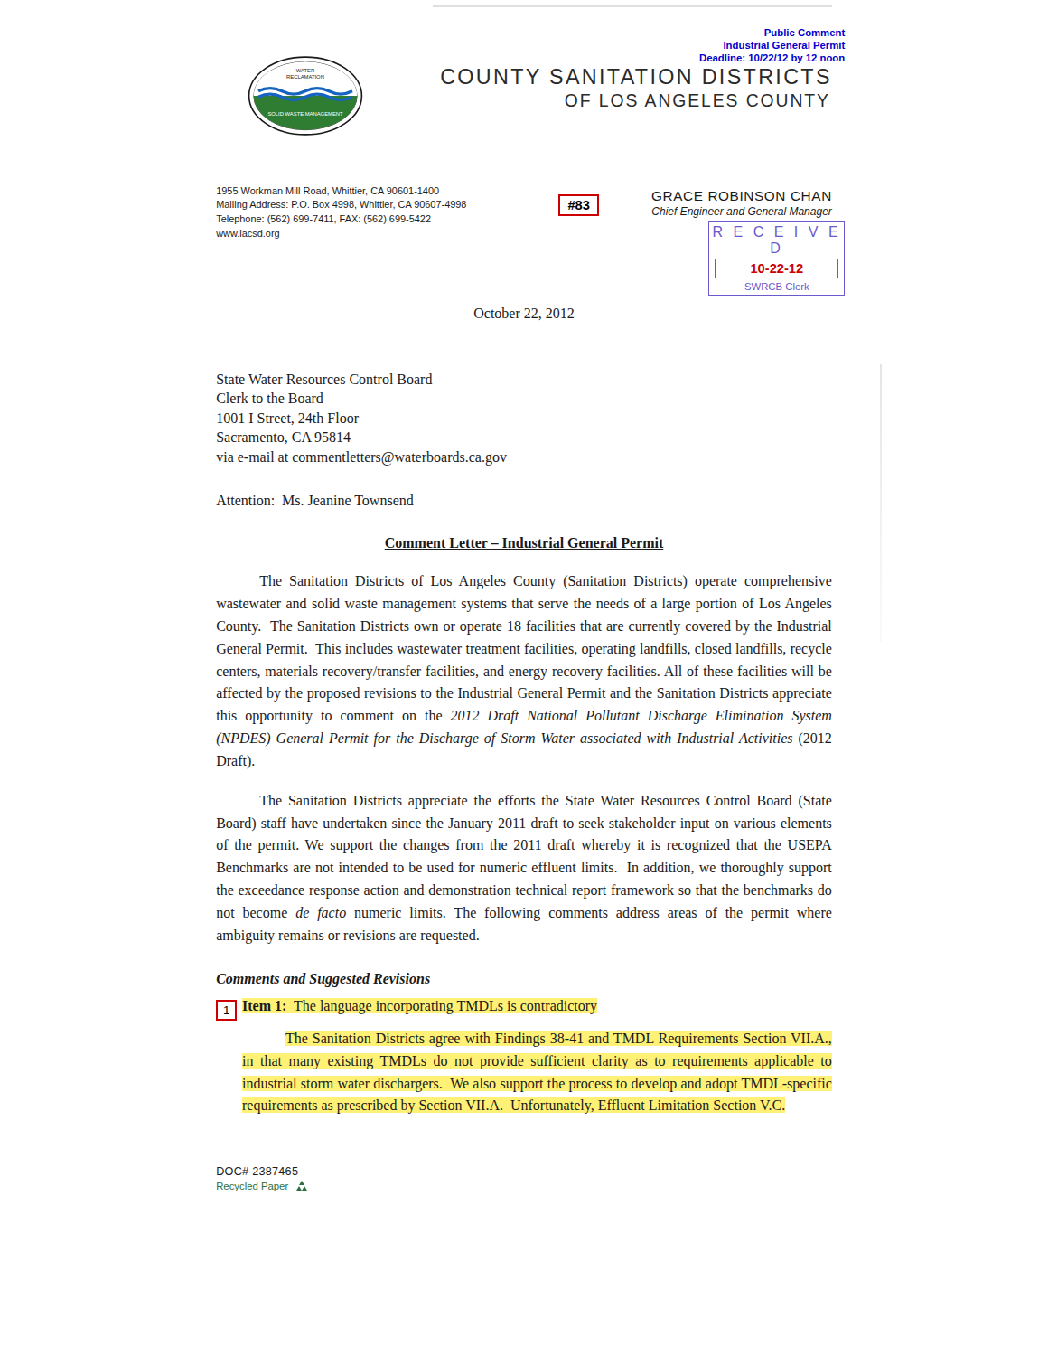Public Comment
Industrial General Permit
Deadline: 10/22/12 by 12 noon
WATER RECLAMATION SOLID WASTE MANAGEMENT
COUNTY SANITATION DISTRICTS
OF LOS ANGELES COUNTY
1955 Workman Mill Road, Whittier, CA 90601-1400
Mailing Address: P.O. Box 4998, Whittier, CA 90607-4998
Telephone: (562) 699-7411, FAX: (562) 699-5422
www.lacsd.org
#83
GRACE ROBINSON CHAN
Chief Engineer and General Manager
R E C E I V E D
10-22-12
SWRCB Clerk
October 22, 2012
State Water Resources Control Board
Clerk to the Board
1001 I Street, 24th Floor
Sacramento, CA 95814
via e-mail at commentletters@waterboards.ca.gov
Attention: Ms. Jeanine Townsend
Comment Letter – Industrial General Permit
The Sanitation Districts of Los Angeles County (Sanitation Districts) operate comprehensive wastewater and solid waste management systems that serve the needs of a large portion of Los Angeles County. The Sanitation Districts own or operate 18 facilities that are currently covered by the Industrial General Permit. This includes wastewater treatment facilities, operating landfills, closed landfills, recycle centers, materials recovery/transfer facilities, and energy recovery facilities. All of these facilities will be affected by the proposed revisions to the Industrial General Permit and the Sanitation Districts appreciate this opportunity to comment on the 2012 Draft National Pollutant Discharge Elimination System (NPDES) General Permit for the Discharge of Storm Water associated with Industrial Activities (2012 Draft).
The Sanitation Districts appreciate the efforts the State Water Resources Control Board (State Board) staff have undertaken since the January 2011 draft to seek stakeholder input on various elements of the permit. We support the changes from the 2011 draft whereby it is recognized that the USEPA Benchmarks are not intended to be used for numeric effluent limits. In addition, we thoroughly support the exceedance response action and demonstration technical report framework so that the benchmarks do not become de facto numeric limits. The following comments address areas of the permit where ambiguity remains or revisions are requested.
Comments and Suggested Revisions
1
Item 1: The language incorporating TMDLs is contradictory
The Sanitation Districts agree with Findings 38-41 and TMDL Requirements Section VII.A., in that many existing TMDLs do not provide sufficient clarity as to requirements applicable to industrial storm water dischargers. We also support the process to develop and adopt TMDL-specific requirements as prescribed by Section VII.A. Unfortunately, Effluent Limitation Section V.C.
DOC# 2387465
Recycled Paper